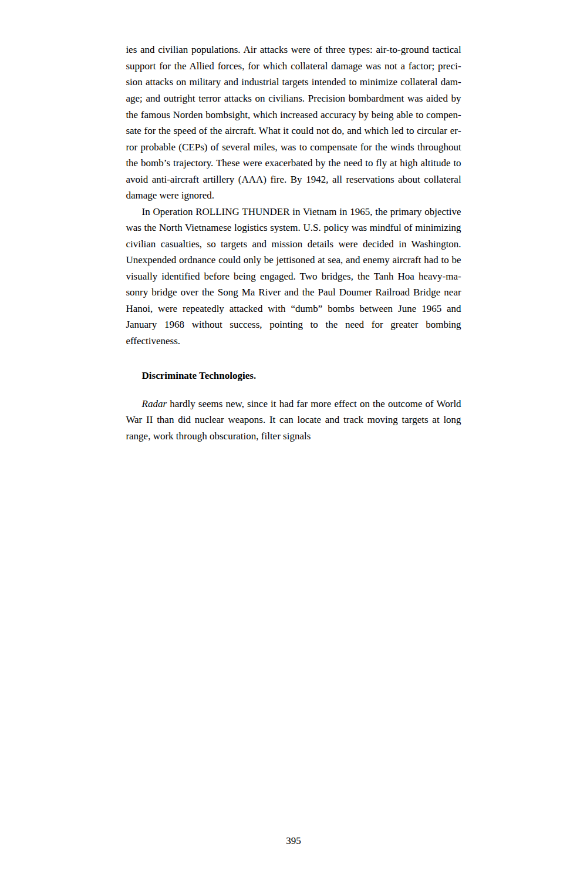ies and civilian populations. Air attacks were of three types: air-to-ground tactical support for the Allied forces, for which collateral damage was not a factor; precision attacks on military and industrial targets intended to minimize collateral damage; and outright terror attacks on civilians. Precision bombardment was aided by the famous Norden bombsight, which increased accuracy by being able to compensate for the speed of the aircraft. What it could not do, and which led to circular error probable (CEPs) of several miles, was to compensate for the winds throughout the bomb’s trajectory. These were exacerbated by the need to fly at high altitude to avoid anti-aircraft artillery (AAA) fire. By 1942, all reservations about collateral damage were ignored.
In Operation ROLLING THUNDER in Vietnam in 1965, the primary objective was the North Vietnamese logistics system. U.S. policy was mindful of minimizing civilian casualties, so targets and mission details were decided in Washington. Unexpended ordnance could only be jettisoned at sea, and enemy aircraft had to be visually identified before being engaged. Two bridges, the Tanh Hoa heavy-masonry bridge over the Song Ma River and the Paul Doumer Railroad Bridge near Hanoi, were repeatedly attacked with “dumb” bombs between June 1965 and January 1968 without success, pointing to the need for greater bombing effectiveness.
Discriminate Technologies.
Radar hardly seems new, since it had far more effect on the outcome of World War II than did nuclear weapons. It can locate and track moving targets at long range, work through obscuration, filter signals
395